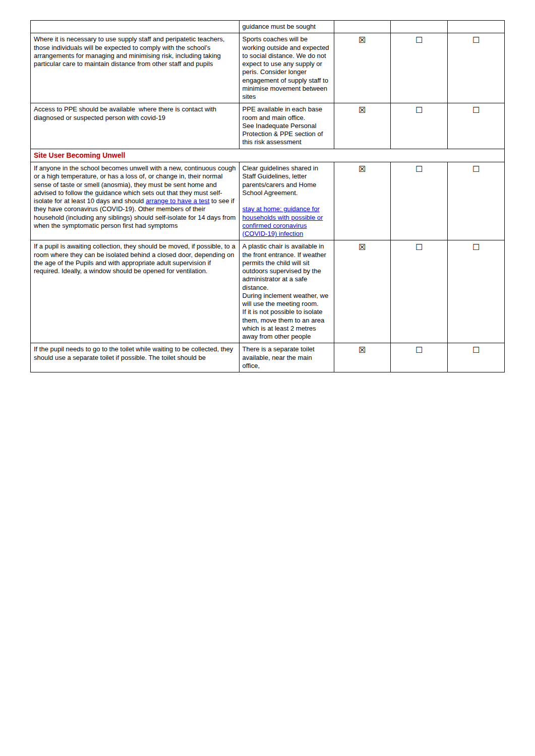| | guidance must be sought | | | |
| Where it is necessary to use supply staff and peripatetic teachers, those individuals will be expected to comply with the school’s arrangements for managing and minimising risk, including taking particular care to maintain distance from other staff and pupils | Sports coaches will be working outside and expected to social distance. We do not expect to use any supply or peris. Consider longer engagement of supply staff to minimise movement between sites | | | |
| Access to PPE should be available where there is contact with diagnosed or suspected person with covid-19 | PPE available in each base room and main office. See Inadequate Personal Protection & PPE section of this risk assessment | | | |
| Site User Becoming Unwell |
| If anyone in the school becomes unwell with a new, continuous cough or a high temperature, or has a loss of, or change in, their normal sense of taste or smell (anosmia), they must be sent home and advised to follow the guidance which sets out that they must self-isolate for at least 10 days and should arrange to have a test to see if they have coronavirus (COVID-19). Other members of their household (including any siblings) should self-isolate for 14 days from when the symptomatic person first had symptoms | Clear guidelines shared in Staff Guidelines, letter parents/carers and Home School Agreement. stay at home: guidance for households with possible or confirmed coronavirus (COVID-19) infection | | | |
| If a pupil is awaiting collection, they should be moved, if possible, to a room where they can be isolated behind a closed door, depending on the age of the Pupils and with appropriate adult supervision if required. Ideally, a window should be opened for ventilation. | A plastic chair is available in the front entrance. If weather permits the child will sit outdoors supervised by the administrator at a safe distance. During inclement weather, we will use the meeting room. If it is not possible to isolate them, move them to an area which is at least 2 metres away from other people | | | |
| If the pupil needs to go to the toilet while waiting to be collected, they should use a separate toilet if possible. The toilet should be | There is a separate toilet available, near the main office, | | | |